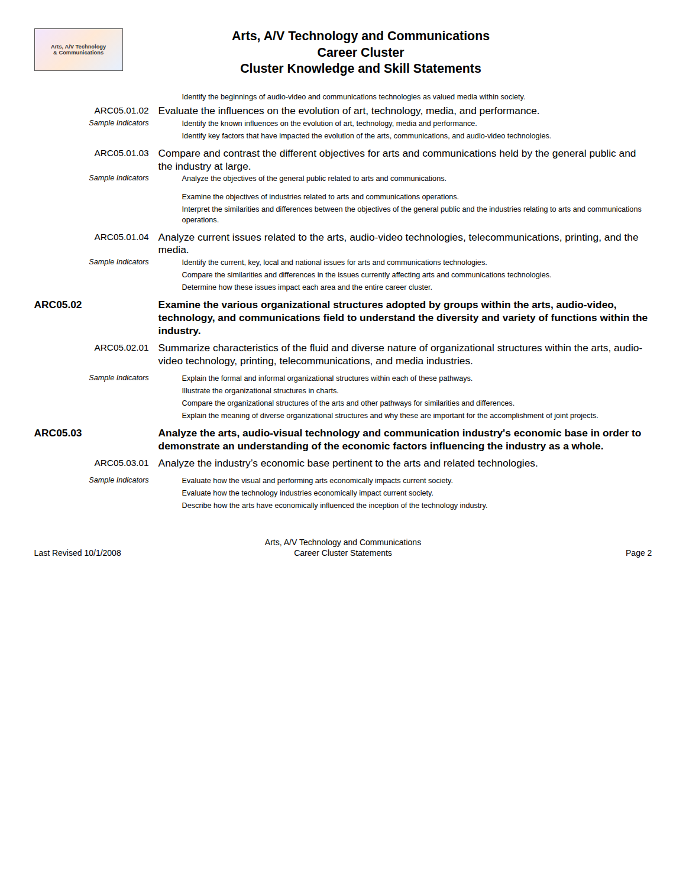Arts, A/V Technology
& Communications
Arts, A/V Technology and Communications
Career Cluster
Cluster Knowledge and Skill Statements
Identify the beginnings of audio-video and communications technologies as valued media within society.
ARC05.01.02
Evaluate the influences on the evolution of art, technology, media, and performance.
Sample Indicators
Identify the known influences on the evolution of art, technology, media and performance.
Identify key factors that have impacted the evolution of the arts, communications, and audio-video technologies.
ARC05.01.03
Compare and contrast the different objectives for arts and communications held by the general public and the industry at large.
Sample Indicators
Analyze the objectives of the general public related to arts and communications.
Examine the objectives of industries related to arts and communications operations.
Interpret the similarities and differences between the objectives of the general public and the industries relating to arts and communications operations.
ARC05.01.04
Analyze current issues related to the arts, audio-video technologies, telecommunications, printing, and the media.
Sample Indicators
Identify the current, key, local and national issues for arts and communications technologies.
Compare the similarities and differences in the issues currently affecting arts and communications technologies.
Determine how these issues impact each area and the entire career cluster.
ARC05.02
Examine the various organizational structures adopted by groups within the arts, audio-video, technology, and communications field to understand the diversity and variety of functions within the industry.
ARC05.02.01
Summarize characteristics of the fluid and diverse nature of organizational structures within the arts, audio-video technology, printing, telecommunications, and media industries.
Sample Indicators
Explain the formal and informal organizational structures within each of these pathways.
Illustrate the organizational structures in charts.
Compare the organizational structures of the arts and other pathways for similarities and differences.
Explain the meaning of diverse organizational structures and why these are important for the accomplishment of joint projects.
ARC05.03
Analyze the arts, audio-visual technology and communication industry's economic base in order to demonstrate an understanding of the economic factors influencing the industry as a whole.
ARC05.03.01
Analyze the industry’s economic base pertinent to the arts and related technologies.
Sample Indicators
Evaluate how the visual and performing arts economically impacts current society.
Evaluate how the technology industries economically impact current society.
Describe how the arts have economically influenced the inception of the technology industry.
Arts, A/V Technology and Communications
Career Cluster Statements
Last Revised 10/1/2008
Page 2